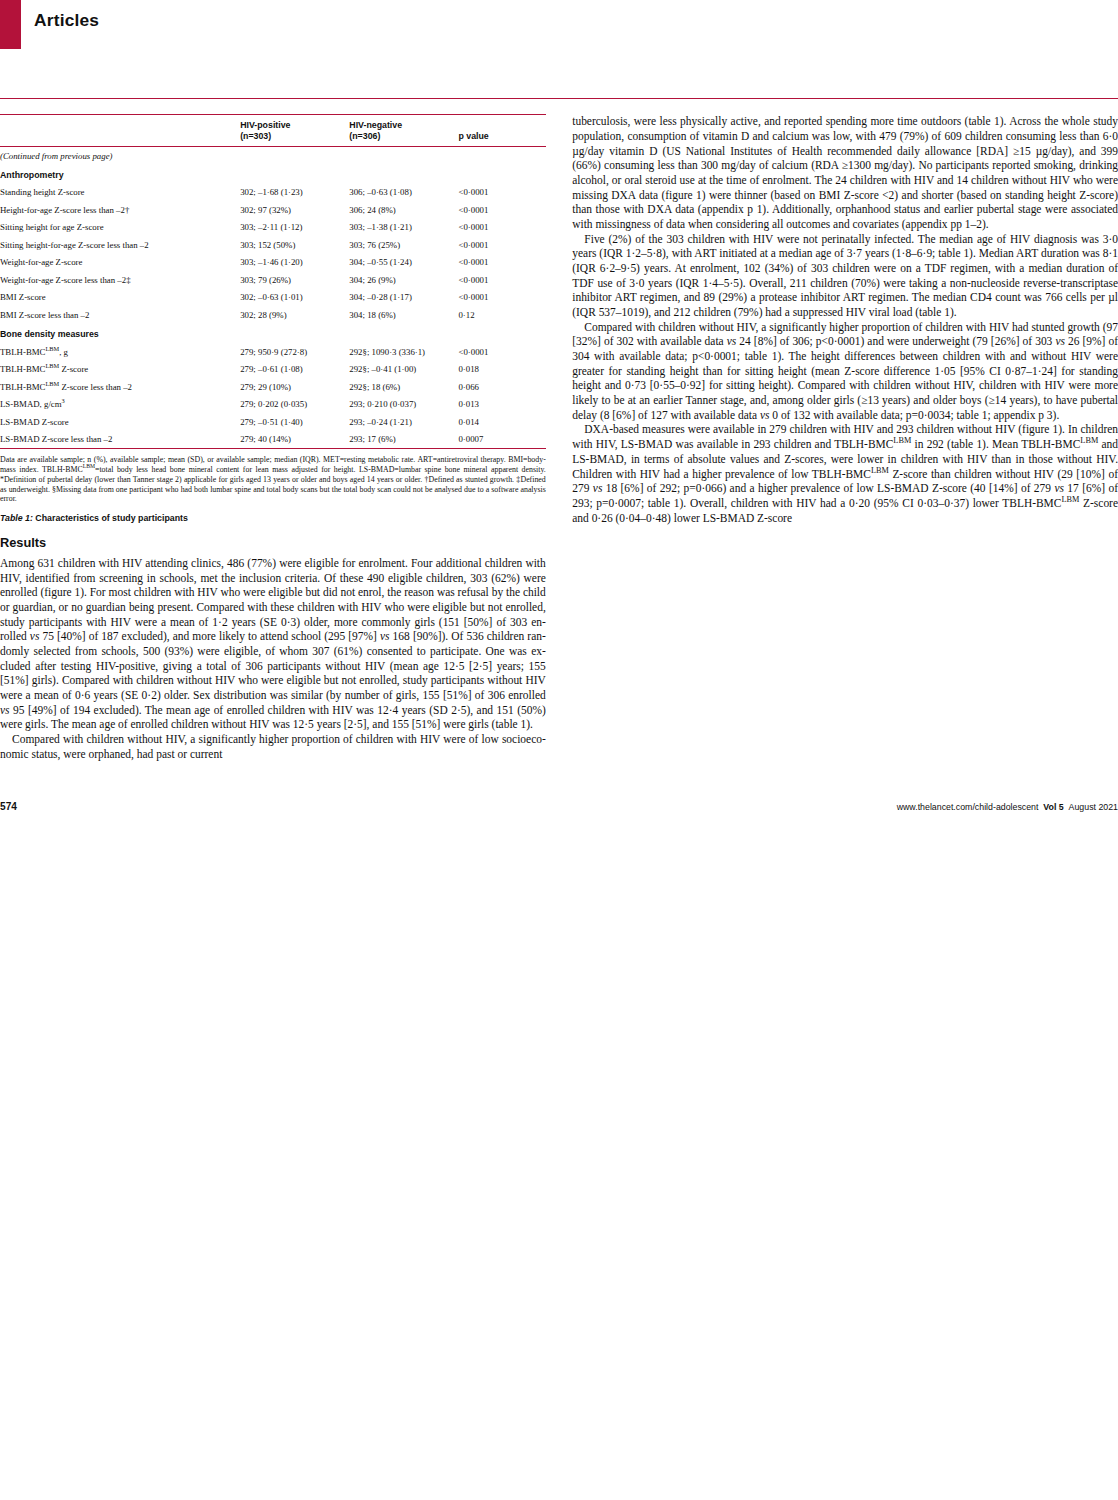Articles
| | HIV-positive (n=303) | HIV-negative (n=306) | p value |
| --- | --- | --- | --- |
| (Continued from previous page) |
| Anthropometry |
| Standing height Z-score | 302; –1·68 (1·23) | 306; –0·63 (1·08) | <0·0001 |
| Height-for-age Z-score less than –2† | 302; 97 (32%) | 306; 24 (8%) | <0·0001 |
| Sitting height for age Z-score | 303; –2·11 (1·12) | 303; –1·38 (1·21) | <0·0001 |
| Sitting height-for-age Z-score less than –2 | 303; 152 (50%) | 303; 76 (25%) | <0·0001 |
| Weight-for-age Z-score | 303; –1·46 (1·20) | 304; –0·55 (1·24) | <0·0001 |
| Weight-for-age Z-score less than –2‡ | 303; 79 (26%) | 304; 26 (9%) | <0·0001 |
| BMI Z-score | 302; –0·63 (1·01) | 304; –0·28 (1·17) | <0·0001 |
| BMI Z-score less than –2 | 302; 28 (9%) | 304; 18 (6%) | 0·12 |
| Bone density measures |
| TBLH-BMC LBM , g | 279; 950·9 (272·8) | 292§; 1090·3 (336·1) | <0·0001 |
| TBLH-BMC LBM Z-score | 279; –0·61 (1·08) | 292§; –0·41 (1·00) | 0·018 |
| TBLH-BMC LBM Z-score less than –2 | 279; 29 (10%) | 292§; 18 (6%) | 0·066 |
| LS-BMAD, g/cm 3 | 279; 0·202 (0·035) | 293; 0·210 (0·037) | 0·013 |
| LS-BMAD Z-score | 279; –0·51 (1·40) | 293; –0·24 (1·21) | 0·014 |
| LS-BMAD Z-score less than –2 | 279; 40 (14%) | 293; 17 (6%) | 0·0007 |
Data are available sample; n (%), available sample; mean (SD), or available sample; median (IQR). MET=resting metabolic rate. ART=antiretroviral therapy. BMI=body-mass index. TBLH-BMCLBM=total body less head bone mineral content for lean mass adjusted for height. LS-BMAD=lumbar spine bone mineral apparent density. *Definition of pubertal delay (lower than Tanner stage 2) applicable for girls aged 13 years or older and boys aged 14 years or older. †Defined as stunted growth. ‡Defined as underweight. §Missing data from one participant who had both lumbar spine and total body scans but the total body scan could not be analysed due to a software analysis error.
Table 1: Characteristics of study participants
See Online for appendix
Results
Among 631 children with HIV attending clinics, 486 (77%) were eligible for enrolment. Four additional children with HIV, identified from screening in schools, met the inclusion criteria. Of these 490 eligible children, 303 (62%) were enrolled (figure 1). For most children with HIV who were eligible but did not enrol, the reason was refusal by the child or guardian, or no guardian being present. Compared with these children with HIV who were eligible but not enrolled, study participants with HIV were a mean of 1·2 years (SE 0·3) older, more commonly girls (151 [50%] of 303 enrolled vs 75 [40%] of 187 excluded), and more likely to attend school (295 [97%] vs 168 [90%]). Of 536 children randomly selected from schools, 500 (93%) were eligible, of whom 307 (61%) consented to participate. One was excluded after testing HIV-positive, giving a total of 306 participants without HIV (mean age 12·5 [2·5] years; 155 [51%] girls). Compared with children without HIV who were eligible but not enrolled, study participants without HIV were a mean of 0·6 years (SE 0·2) older. Sex distribution was similar (by number of girls, 155 [51%] of 306 enrolled vs 95 [49%] of 194 excluded). The mean age of enrolled children with HIV was 12·4 years (SD 2·5), and 151 (50%) were girls. The mean age of enrolled children without HIV was 12·5 years [2·5], and 155 [51%] were girls (table 1).
Compared with children without HIV, a significantly higher proportion of children with HIV were of low socioeconomic status, were orphaned, had past or current
tuberculosis, were less physically active, and reported spending more time outdoors (table 1). Across the whole study population, consumption of vitamin D and calcium was low, with 479 (79%) of 609 children consuming less than 6·0 µg/day vitamin D (US National Institutes of Health recommended daily allowance [RDA] ≥15 µg/day), and 399 (66%) consuming less than 300 mg/day of calcium (RDA ≥1300 mg/day). No participants reported smoking, drinking alcohol, or oral steroid use at the time of enrolment. The 24 children with HIV and 14 children without HIV who were missing DXA data (figure 1) were thinner (based on BMI Z-score <2) and shorter (based on standing height Z-score) than those with DXA data (appendix p 1). Additionally, orphanhood status and earlier pubertal stage were associated with missingness of data when considering all outcomes and covariates (appendix pp 1–2).
Five (2%) of the 303 children with HIV were not perinatally infected. The median age of HIV diagnosis was 3·0 years (IQR 1·2–5·8), with ART initiated at a median age of 3·7 years (1·8–6·9; table 1). Median ART duration was 8·1 (IQR 6·2–9·5) years. At enrolment, 102 (34%) of 303 children were on a TDF regimen, with a median duration of TDF use of 3·0 years (IQR 1·4–5·5). Overall, 211 children (70%) were taking a non-nucleoside reverse-transcriptase inhibitor ART regimen, and 89 (29%) a protease inhibitor ART regimen. The median CD4 count was 766 cells per µl (IQR 537–1019), and 212 children (79%) had a suppressed HIV viral load (table 1).
Compared with children without HIV, a significantly higher proportion of children with HIV had stunted growth (97 [32%] of 302 with available data vs 24 [8%] of 306; p<0·0001) and were underweight (79 [26%] of 303 vs 26 [9%] of 304 with available data; p<0·0001; table 1). The height differences between children with and without HIV were greater for standing height than for sitting height (mean Z-score difference 1·05 [95% CI 0·87–1·24] for standing height and 0·73 [0·55–0·92] for sitting height). Compared with children without HIV, children with HIV were more likely to be at an earlier Tanner stage, and, among older girls (≥13 years) and older boys (≥14 years), to have pubertal delay (8 [6%] of 127 with available data vs 0 of 132 with available data; p=0·0034; table 1; appendix p 3).
DXA-based measures were available in 279 children with HIV and 293 children without HIV (figure 1). In children with HIV, LS-BMAD was available in 293 children and TBLH-BMCLBM in 292 (table 1). Mean TBLH-BMCLBM and LS-BMAD, in terms of absolute values and Z-scores, were lower in children with HIV than in those without HIV. Children with HIV had a higher prevalence of low TBLH-BMCLBM Z-score than children without HIV (29 [10%] of 279 vs 18 [6%] of 292; p=0·066) and a higher prevalence of low LS-BMAD Z-score (40 [14%] of 279 vs 17 [6%] of 293; p=0·0007; table 1). Overall, children with HIV had a 0·20 (95% CI 0·03–0·37) lower TBLH-BMCLBM Z-score and 0·26 (0·04–0·48) lower LS-BMAD Z-score
574
www.thelancet.com/child-adolescent Vol 5 August 2021